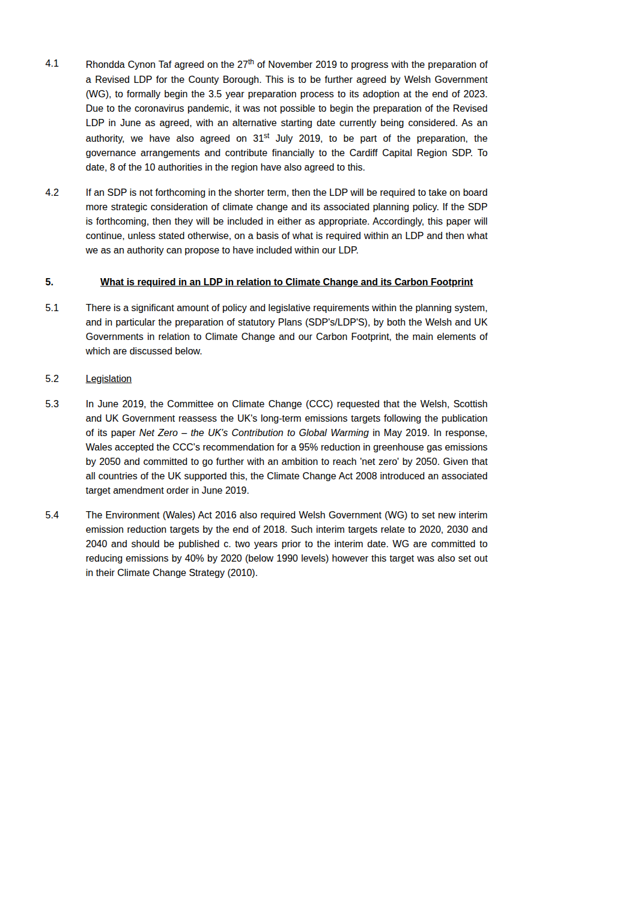4.1
Rhondda Cynon Taf agreed on the 27th of November 2019 to progress with the preparation of a Revised LDP for the County Borough. This is to be further agreed by Welsh Government (WG), to formally begin the 3.5 year preparation process to its adoption at the end of 2023. Due to the coronavirus pandemic, it was not possible to begin the preparation of the Revised LDP in June as agreed, with an alternative starting date currently being considered. As an authority, we have also agreed on 31st July 2019, to be part of the preparation, the governance arrangements and contribute financially to the Cardiff Capital Region SDP. To date, 8 of the 10 authorities in the region have also agreed to this.
4.2
If an SDP is not forthcoming in the shorter term, then the LDP will be required to take on board more strategic consideration of climate change and its associated planning policy. If the SDP is forthcoming, then they will be included in either as appropriate. Accordingly, this paper will continue, unless stated otherwise, on a basis of what is required within an LDP and then what we as an authority can propose to have included within our LDP.
5.
What is required in an LDP in relation to Climate Change and its Carbon Footprint
5.1
There is a significant amount of policy and legislative requirements within the planning system, and in particular the preparation of statutory Plans (SDP's/LDP'S), by both the Welsh and UK Governments in relation to Climate Change and our Carbon Footprint, the main elements of which are discussed below.
5.2
Legislation
5.3
In June 2019, the Committee on Climate Change (CCC) requested that the Welsh, Scottish and UK Government reassess the UK's long-term emissions targets following the publication of its paper Net Zero – the UK's Contribution to Global Warming in May 2019. In response, Wales accepted the CCC's recommendation for a 95% reduction in greenhouse gas emissions by 2050 and committed to go further with an ambition to reach 'net zero' by 2050. Given that all countries of the UK supported this, the Climate Change Act 2008 introduced an associated target amendment order in June 2019.
5.4
The Environment (Wales) Act 2016 also required Welsh Government (WG) to set new interim emission reduction targets by the end of 2018. Such interim targets relate to 2020, 2030 and 2040 and should be published c. two years prior to the interim date. WG are committed to reducing emissions by 40% by 2020 (below 1990 levels) however this target was also set out in their Climate Change Strategy (2010).